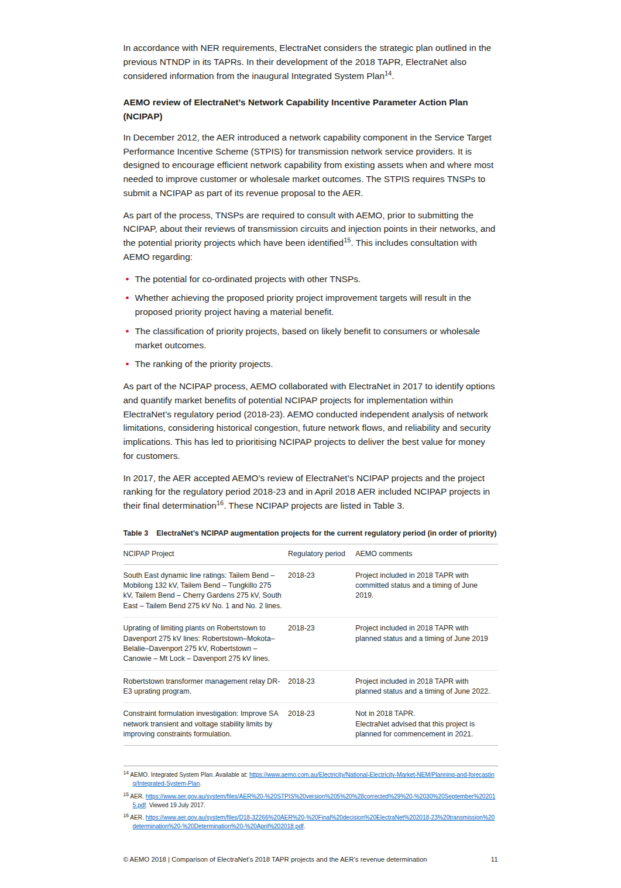In accordance with NER requirements, ElectraNet considers the strategic plan outlined in the previous NTNDP in its TAPRs. In their development of the 2018 TAPR, ElectraNet also considered information from the inaugural Integrated System Plan14.
AEMO review of ElectraNet’s Network Capability Incentive Parameter Action Plan (NCIPAP)
In December 2012, the AER introduced a network capability component in the Service Target Performance Incentive Scheme (STPIS) for transmission network service providers. It is designed to encourage efficient network capability from existing assets when and where most needed to improve customer or wholesale market outcomes. The STPIS requires TNSPs to submit a NCIPAP as part of its revenue proposal to the AER.
As part of the process, TNSPs are required to consult with AEMO, prior to submitting the NCIPAP, about their reviews of transmission circuits and injection points in their networks, and the potential priority projects which have been identified15. This includes consultation with AEMO regarding:
The potential for co-ordinated projects with other TNSPs.
Whether achieving the proposed priority project improvement targets will result in the proposed priority project having a material benefit.
The classification of priority projects, based on likely benefit to consumers or wholesale market outcomes.
The ranking of the priority projects.
As part of the NCIPAP process, AEMO collaborated with ElectraNet in 2017 to identify options and quantify market benefits of potential NCIPAP projects for implementation within ElectraNet’s regulatory period (2018-23). AEMO conducted independent analysis of network limitations, considering historical congestion, future network flows, and reliability and security implications. This has led to prioritising NCIPAP projects to deliver the best value for money for customers.
In 2017, the AER accepted AEMO’s review of ElectraNet’s NCIPAP projects and the project ranking for the regulatory period 2018-23 and in April 2018 AER included NCIPAP projects in their final determination16. These NCIPAP projects are listed in Table 3.
Table 3 ElectraNet’s NCIPAP augmentation projects for the current regulatory period (in order of priority)
| NCIPAP Project | Regulatory period | AEMO comments |
| --- | --- | --- |
| South East dynamic line ratings: Tailem Bend – Mobilong 132 kV, Tailem Bend – Tungkillo 275 kV, Tailem Bend – Cherry Gardens 275 kV, South East – Tailem Bend 275 kV No. 1 and No. 2 lines. | 2018-23 | Project included in 2018 TAPR with committed status and a timing of June 2019. |
| Uprating of limiting plants on Robertstown to Davenport 275 kV lines: Robertstown–Mokota–Belalie–Davenport 275 kV, Robertstown – Canowie – Mt Lock – Davenport 275 kV lines. | 2018-23 | Project included in 2018 TAPR with planned status and a timing of June 2019 |
| Robertstown transformer management relay DR-E3 uprating program. | 2018-23 | Project included in 2018 TAPR with planned status and a timing of June 2022. |
| Constraint formulation investigation: Improve SA network transient and voltage stability limits by improving constraints formulation. | 2018-23 | Not in 2018 TAPR. ElectraNet advised that this project is planned for commencement in 2021. |
14 AEMO. Integrated System Plan. Available at: https://www.aemo.com.au/Electricity/National-Electricity-Market-NEM/Planning-and-forecasting/Integrated-System-Plan.
15 AER. https://www.aer.gov.au/system/files/AER%20-%20STPIS%20version%205%20%28corrected%29%20-%2030%20September%202015.pdf. Viewed 19 July 2017.
16 AER. https://www.aer.gov.au/system/files/D18-32266%20AER%20-%20Final%20decision%20ElectraNet%202018-23%20transmission%20determination%20-%20Determination%20-%20April%202018.pdf.
© AEMO 2018 | Comparison of ElectraNet’s 2018 TAPR projects and the AER’s revenue determination
11